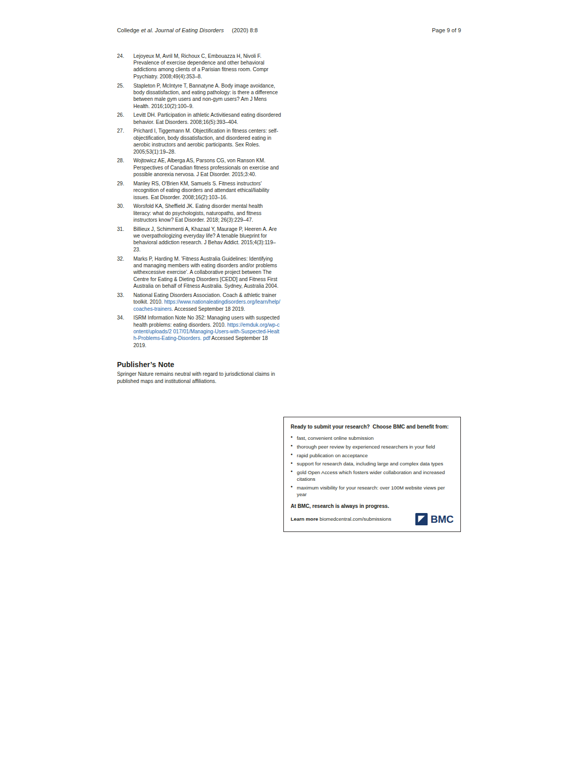Colledge et al. Journal of Eating Disorders (2020) 8:8
Page 9 of 9
24. Lejoyeux M, Avril M, Richoux C, Embouazza H, Nivoli F. Prevalence of exercise dependence and other behavioral addictions among clients of a Parisian fitness room. Compr Psychiatry. 2008;49(4):353–8.
25. Stapleton P, McIntyre T, Bannatyne A. Body image avoidance, body dissatisfaction, and eating pathology: is there a difference between male gym users and non-gym users? Am J Mens Health. 2016;10(2):100–9.
26. Levitt DH. Participation in athletic Activitiesand eating disordered behavior. Eat Disorders. 2008;16(5):393–404.
27. Prichard I, Tiggemann M. Objectification in fitness centers: self-objectification, body dissatisfaction, and disordered eating in aerobic instructors and aerobic participants. Sex Roles. 2005;53(1):19–28.
28. Wojtowicz AE, Alberga AS, Parsons CG, von Ranson KM. Perspectives of Canadian fitness professionals on exercise and possible anorexia nervosa. J Eat Disorder. 2015;3:40.
29. Manley RS, O'Brien KM, Samuels S. Fitness instructors' recognition of eating disorders and attendant ethical/liability issues. Eat Disorder. 2008;16(2):103–16.
30. Worsfold KA, Sheffield JK. Eating disorder mental health literacy: what do psychologists, naturopaths, and fitness instructors know? Eat Disorder. 2018; 26(3):229–47.
31. Billieux J, Schimmenti A, Khazaal Y, Maurage P, Heeren A. Are we overpathologizing everyday life? A tenable blueprint for behavioral addiction research. J Behav Addict. 2015;4(3):119–23.
32. Marks P, Harding M. 'Fitness Australia Guidelines: Identifying and managing members with eating disorders and/or problems withexcessive exercise'. A collaborative project between The Centre for Eating & Dieting Disorders [CEDD] and Fitness First Australia on behalf of Fitness Australia. Sydney, Australia 2004.
33. National Eating Disorders Association. Coach & athletic trainer toolkit. 2010. https://www.nationaleatingdisorders.org/learn/help/coaches-trainers. Accessed September 18 2019.
34. ISRM Information Note No 352: Managing users with suspected health problems: eating disorders. 2010. https://emduk.org/wp-content/uploads/2 017/01/Managing-Users-with-Suspected-Health-Problems-Eating-Disorders. pdf Accessed September 18 2019.
Publisher’s Note
Springer Nature remains neutral with regard to jurisdictional claims in published maps and institutional affiliations.
Ready to submit your research? Choose BMC and benefit from:
fast, convenient online submission
thorough peer review by experienced researchers in your field
rapid publication on acceptance
support for research data, including large and complex data types
gold Open Access which fosters wider collaboration and increased citations
maximum visibility for your research: over 100M website views per year
At BMC, research is always in progress.
Learn more biomedcentral.com/submissions
BMC